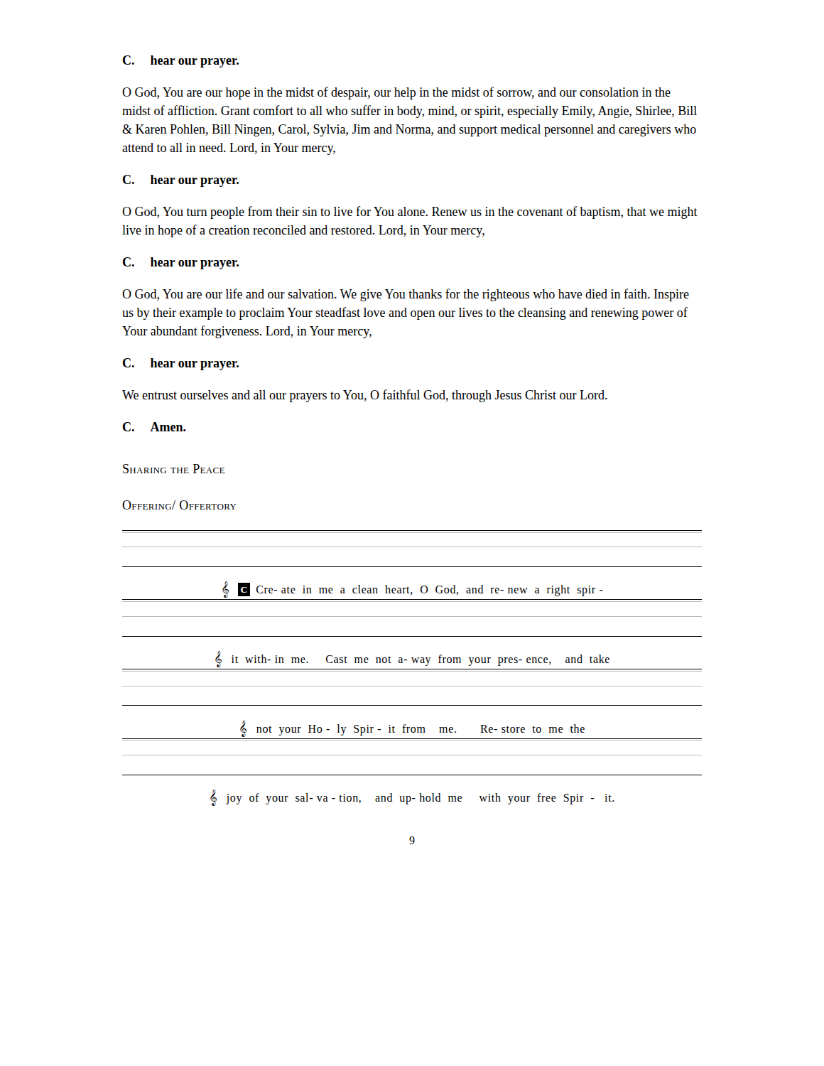C. hear our prayer.
O God, You are our hope in the midst of despair, our help in the midst of sorrow, and our consolation in the midst of affliction. Grant comfort to all who suffer in body, mind, or spirit, especially Emily, Angie, Shirlee, Bill & Karen Pohlen, Bill Ningen, Carol, Sylvia, Jim and Norma, and support medical personnel and caregivers who attend to all in need. Lord, in Your mercy,
C. hear our prayer.
O God, You turn people from their sin to live for You alone. Renew us in the covenant of baptism, that we might live in hope of a creation reconciled and restored. Lord, in Your mercy,
C. hear our prayer.
O God, You are our life and our salvation. We give You thanks for the righteous who have died in faith. Inspire us by their example to proclaim Your steadfast love and open our lives to the cleansing and renewing power of Your abundant forgiveness. Lord, in Your mercy,
C. hear our prayer.
We entrust ourselves and all our prayers to You, O faithful God, through Jesus Christ our Lord.
C. Amen.
Sharing the Peace
Offering/ Offertory
𝄞CCre- ate in me a clean heart, O God, and re- new a right spir -
𝄞it with- in me. Cast me not a- way from your pres- ence, and take
𝄞not your Ho - ly Spir - it from me. Re- store to me the
𝄞joy of your sal- va - tion, and up- hold me with your free Spir - it.
9